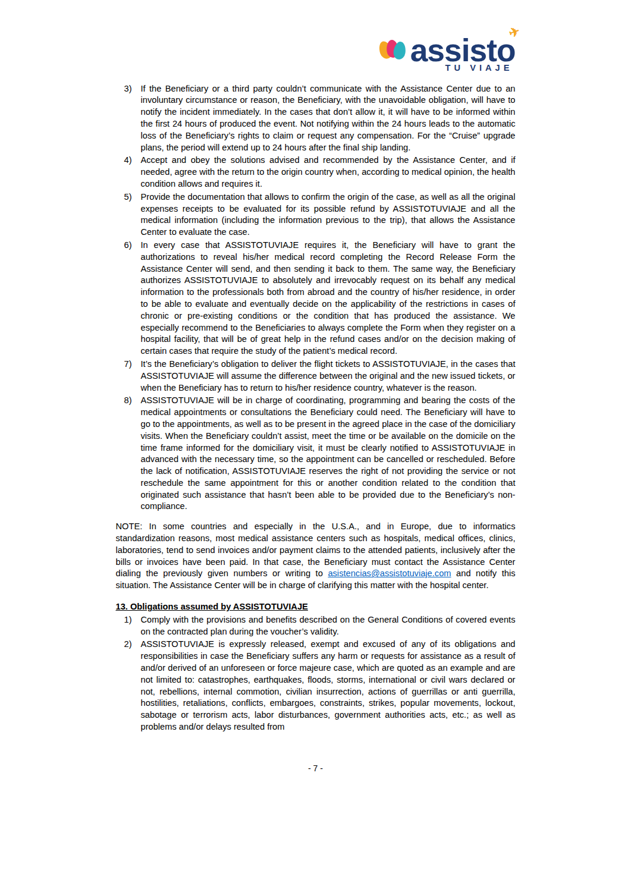assisto✈
TU VIAJE
If the Beneficiary or a third party couldn’t communicate with the Assistance Center due to an involuntary circumstance or reason, the Beneficiary, with the unavoidable obligation, will have to notify the incident immediately. In the cases that don’t allow it, it will have to be informed within the first 24 hours of produced the event. Not notifying within the 24 hours leads to the automatic loss of the Beneficiary’s rights to claim or request any compensation. For the “Cruise” upgrade plans, the period will extend up to 24 hours after the final ship landing.
Accept and obey the solutions advised and recommended by the Assistance Center, and if needed, agree with the return to the origin country when, according to medical opinion, the health condition allows and requires it.
Provide the documentation that allows to confirm the origin of the case, as well as all the original expenses receipts to be evaluated for its possible refund by ASSISTOTUVIAJE and all the medical information (including the information previous to the trip), that allows the Assistance Center to evaluate the case.
In every case that ASSISTOTUVIAJE requires it, the Beneficiary will have to grant the authorizations to reveal his/her medical record completing the Record Release Form the Assistance Center will send, and then sending it back to them. The same way, the Beneficiary authorizes ASSISTOTUVIAJE to absolutely and irrevocably request on its behalf any medical information to the professionals both from abroad and the country of his/her residence, in order to be able to evaluate and eventually decide on the applicability of the restrictions in cases of chronic or pre-existing conditions or the condition that has produced the assistance. We especially recommend to the Beneficiaries to always complete the Form when they register on a hospital facility, that will be of great help in the refund cases and/or on the decision making of certain cases that require the study of the patient’s medical record.
It’s the Beneficiary’s obligation to deliver the flight tickets to ASSISTOTUVIAJE, in the cases that ASSISTOTUVIAJE will assume the difference between the original and the new issued tickets, or when the Beneficiary has to return to his/her residence country, whatever is the reason.
ASSISTOTUVIAJE will be in charge of coordinating, programming and bearing the costs of the medical appointments or consultations the Beneficiary could need. The Beneficiary will have to go to the appointments, as well as to be present in the agreed place in the case of the domiciliary visits. When the Beneficiary couldn’t assist, meet the time or be available on the domicile on the time frame informed for the domiciliary visit, it must be clearly notified to ASSISTOTUVIAJE in advanced with the necessary time, so the appointment can be cancelled or rescheduled. Before the lack of notification, ASSISTOTUVIAJE reserves the right of not providing the service or not reschedule the same appointment for this or another condition related to the condition that originated such assistance that hasn’t been able to be provided due to the Beneficiary’s non-compliance.
NOTE: In some countries and especially in the U.S.A., and in Europe, due to informatics standardization reasons, most medical assistance centers such as hospitals, medical offices, clinics, laboratories, tend to send invoices and/or payment claims to the attended patients, inclusively after the bills or invoices have been paid. In that case, the Beneficiary must contact the Assistance Center dialing the previously given numbers or writing to asistencias@assistotuviaje.com and notify this situation. The Assistance Center will be in charge of clarifying this matter with the hospital center.
13. Obligations assumed by ASSISTOTUVIAJE
Comply with the provisions and benefits described on the General Conditions of covered events on the contracted plan during the voucher’s validity.
ASSISTOTUVIAJE is expressly released, exempt and excused of any of its obligations and responsibilities in case the Beneficiary suffers any harm or requests for assistance as a result of and/or derived of an unforeseen or force majeure case, which are quoted as an example and are not limited to: catastrophes, earthquakes, floods, storms, international or civil wars declared or not, rebellions, internal commotion, civilian insurrection, actions of guerrillas or anti guerrilla, hostilities, retaliations, conflicts, embargoes, constraints, strikes, popular movements, lockout, sabotage or terrorism acts, labor disturbances, government authorities acts, etc.; as well as problems and/or delays resulted from
- 7 -